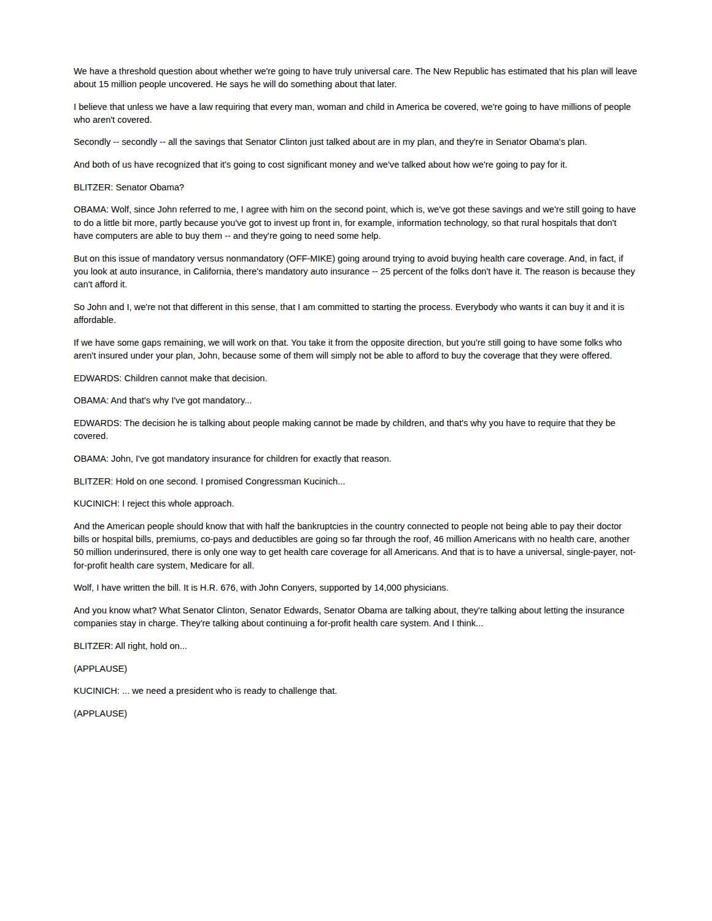We have a threshold question about whether we're going to have truly universal care. The New Republic has estimated that his plan will leave about 15 million people uncovered. He says he will do something about that later.
I believe that unless we have a law requiring that every man, woman and child in America be covered, we're going to have millions of people who aren't covered.
Secondly -- secondly -- all the savings that Senator Clinton just talked about are in my plan, and they're in Senator Obama's plan.
And both of us have recognized that it's going to cost significant money and we've talked about how we're going to pay for it.
BLITZER: Senator Obama?
OBAMA: Wolf, since John referred to me, I agree with him on the second point, which is, we've got these savings and we're still going to have to do a little bit more, partly because you've got to invest up front in, for example, information technology, so that rural hospitals that don't have computers are able to buy them -- and they're going to need some help.
But on this issue of mandatory versus nonmandatory (OFF-MIKE) going around trying to avoid buying health care coverage. And, in fact, if you look at auto insurance, in California, there's mandatory auto insurance -- 25 percent of the folks don't have it. The reason is because they can't afford it.
So John and I, we're not that different in this sense, that I am committed to starting the process. Everybody who wants it can buy it and it is affordable.
If we have some gaps remaining, we will work on that. You take it from the opposite direction, but you're still going to have some folks who aren't insured under your plan, John, because some of them will simply not be able to afford to buy the coverage that they were offered.
EDWARDS: Children cannot make that decision.
OBAMA: And that's why I've got mandatory...
EDWARDS: The decision he is talking about people making cannot be made by children, and that's why you have to require that they be covered.
OBAMA: John, I've got mandatory insurance for children for exactly that reason.
BLITZER: Hold on one second. I promised Congressman Kucinich...
KUCINICH: I reject this whole approach.
And the American people should know that with half the bankruptcies in the country connected to people not being able to pay their doctor bills or hospital bills, premiums, co-pays and deductibles are going so far through the roof, 46 million Americans with no health care, another 50 million underinsured, there is only one way to get health care coverage for all Americans. And that is to have a universal, single-payer, not-for-profit health care system, Medicare for all.
Wolf, I have written the bill. It is H.R. 676, with John Conyers, supported by 14,000 physicians.
And you know what? What Senator Clinton, Senator Edwards, Senator Obama are talking about, they're talking about letting the insurance companies stay in charge. They're talking about continuing a for-profit health care system. And I think...
BLITZER: All right, hold on...
(APPLAUSE)
KUCINICH: ... we need a president who is ready to challenge that.
(APPLAUSE)